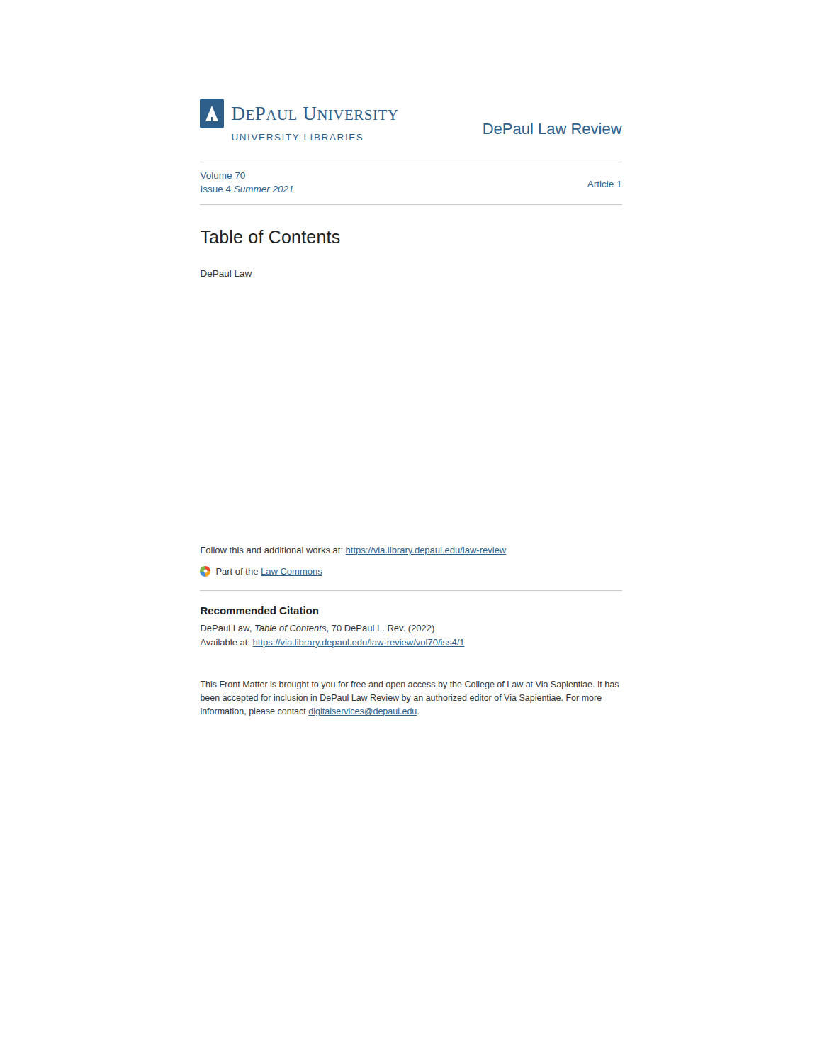DEPAUL UNIVERSITY
UNIVERSITY LIBRARIES
DePaul Law Review
Volume 70
Issue 4 Summer 2021
Article 1
Table of Contents
DePaul Law
Follow this and additional works at: https://via.library.depaul.edu/law-review
Part of the Law Commons
Recommended Citation
DePaul Law, Table of Contents, 70 DePaul L. Rev. (2022)
Available at: https://via.library.depaul.edu/law-review/vol70/iss4/1
This Front Matter is brought to you for free and open access by the College of Law at Via Sapientiae. It has been accepted for inclusion in DePaul Law Review by an authorized editor of Via Sapientiae. For more information, please contact digitalservices@depaul.edu.